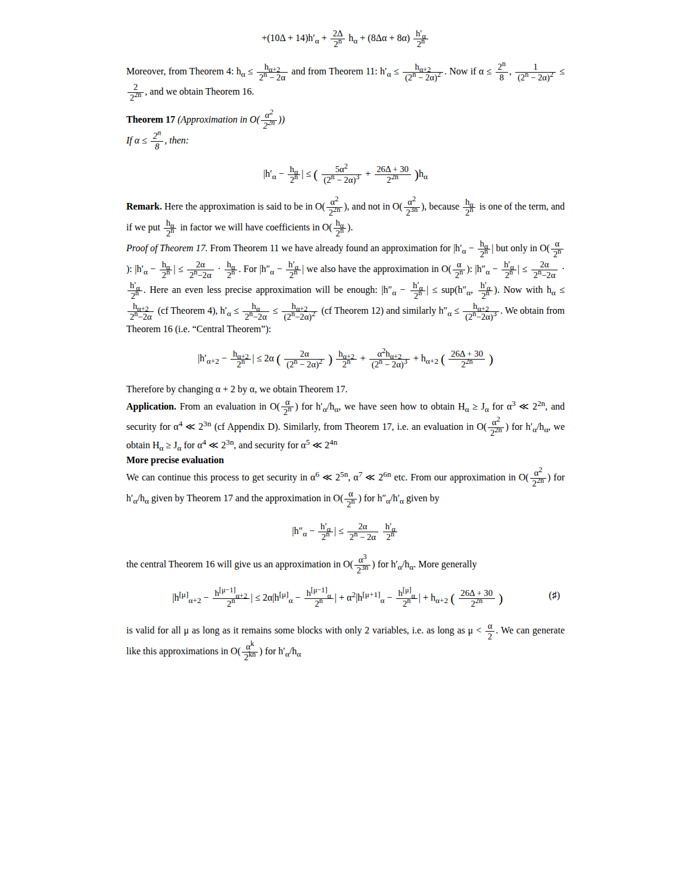+(10Δ + 14)h′α + 2Δ 2n hα + (8Δα + 8α) h′α 2n
Moreover, from Theorem 4: hα ≤ hα+22n − 2α and from Theorem 11: h′α ≤ hα+2(2n − 2α)2. Now if α ≤ 2n 8, 1(2n − 2α)2 ≤ 222n, and we obtain Theorem 16.
Theorem 17 (Approximation in O(α222n))
If α ≤ 2n 8, then:
|h′α − hα 2n| ≤ ( 5α2(2n − 2α)3 + 26Δ + 3022n ) hα
Remark. Here the approximation is said to be in O(α222n), and not in O(α223n), because hα 2n is one of the term, and if we put hα 2n in factor we will have coefficients in O(hα 2n).
Proof of Theorem 17. From Theorem 11 we have already found an approximation for |h′α − hα 2n| but only in O(α 2n): |h′α − hα 2n| ≤ 2α 2n−2α · hα 2n. For |h″α − h′α 2n| we also have the approximation in O(α 2n): |h″α − h′α 2n| ≤ 2α 2n−2α · h′α 2n. Here an even less precise approximation will be enough: |h″α − h′α 2n| ≤ sup(h″α, h′α 2n). Now with hα ≤ hα+22n−2α (cf Theorem 4), h′α ≤ hα 2n−2α ≤ hα+2(2n−2α)2 (cf Theorem 12) and similarly h″α ≤ hα+2(2n−2α)3. We obtain from Theorem 16 (i.e. “Central Theorem”):
|h′α+2 − hα+22n| ≤ 2α ( 2α(2n − 2α)2 ) hα+22n + α2hα+2(2n − 2α)3 + hα+2 ( 26Δ + 3022n )
Therefore by changing α + 2 by α, we obtain Theorem 17.
Application. From an evaluation in O(α 2n) for h′α/hα, we have seen how to obtain Hα ≥ Jα for α3 ≪ 22n, and security for α4 ≪ 23n (cf Appendix D). Similarly, from Theorem 17, i.e. an evaluation in O(α222n) for h′α/hα, we obtain Hα ≥ Jα for α4 ≪ 23n, and security for α5 ≪ 24n
More precise evaluation
We can continue this process to get security in α6 ≪ 25n, α7 ≪ 26n etc. From our approximation in O(α222n) for h′α/hα given by Theorem 17 and the approximation in O(α 2n) for h″α/h′α given by
|h″α − h′α 2n| ≤ 2α 2n − 2α h′α 2n
the central Theorem 16 will give us an approximation in O(α323n) for h′α/hα. More generally
(♯) |h[μ]α+2 − h[μ−1]α+22n| ≤ 2α|h[μ]α − h[μ−1]α 2n| + α2|h[μ+1]α − h[μ]α 2n| + hα+2 ( 26Δ + 3022n )
is valid for all μ as long as it remains some blocks with only 2 variables, i.e. as long as μ < α 2. We can generate like this approximations in O(αk 2kn) for h′α/hα